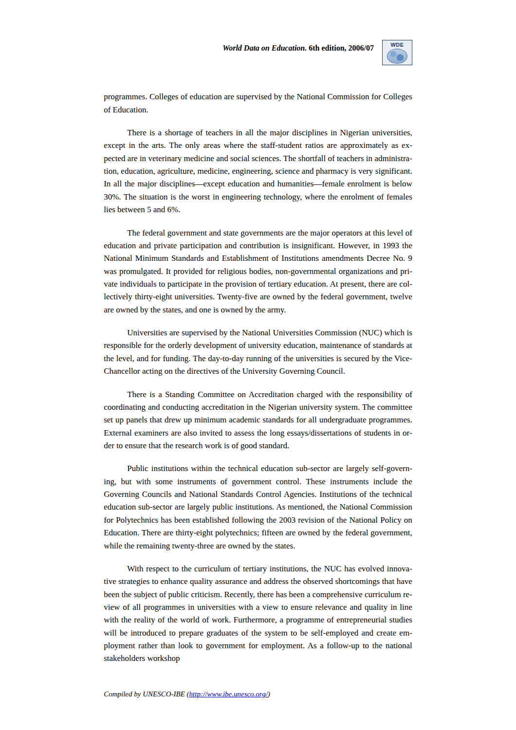World Data on Education. 6th edition, 2006/07
WDE
programmes. Colleges of education are supervised by the National Commission for Colleges of Education.
There is a shortage of teachers in all the major disciplines in Nigerian universities, except in the arts. The only areas where the staff-student ratios are approximately as expected are in veterinary medicine and social sciences. The shortfall of teachers in administration, education, agriculture, medicine, engineering, science and pharmacy is very significant. In all the major disciplines—except education and humanities—female enrolment is below 30%. The situation is the worst in engineering technology, where the enrolment of females lies between 5 and 6%.
The federal government and state governments are the major operators at this level of education and private participation and contribution is insignificant. However, in 1993 the National Minimum Standards and Establishment of Institutions amendments Decree No. 9 was promulgated. It provided for religious bodies, non-governmental organizations and private individuals to participate in the provision of tertiary education. At present, there are collectively thirty-eight universities. Twenty-five are owned by the federal government, twelve are owned by the states, and one is owned by the army.
Universities are supervised by the National Universities Commission (NUC) which is responsible for the orderly development of university education, maintenance of standards at the level, and for funding. The day-to-day running of the universities is secured by the Vice-Chancellor acting on the directives of the University Governing Council.
There is a Standing Committee on Accreditation charged with the responsibility of coordinating and conducting accreditation in the Nigerian university system. The committee set up panels that drew up minimum academic standards for all undergraduate programmes. External examiners are also invited to assess the long essays/dissertations of students in order to ensure that the research work is of good standard.
Public institutions within the technical education sub-sector are largely self-governing, but with some instruments of government control. These instruments include the Governing Councils and National Standards Control Agencies. Institutions of the technical education sub-sector are largely public institutions. As mentioned, the National Commission for Polytechnics has been established following the 2003 revision of the National Policy on Education. There are thirty-eight polytechnics; fifteen are owned by the federal government, while the remaining twenty-three are owned by the states.
With respect to the curriculum of tertiary institutions, the NUC has evolved innovative strategies to enhance quality assurance and address the observed shortcomings that have been the subject of public criticism. Recently, there has been a comprehensive curriculum review of all programmes in universities with a view to ensure relevance and quality in line with the reality of the world of work. Furthermore, a programme of entrepreneurial studies will be introduced to prepare graduates of the system to be self-employed and create employment rather than look to government for employment. As a follow-up to the national stakeholders workshop
Compiled by UNESCO-IBE (http://www.ibe.unesco.org/)